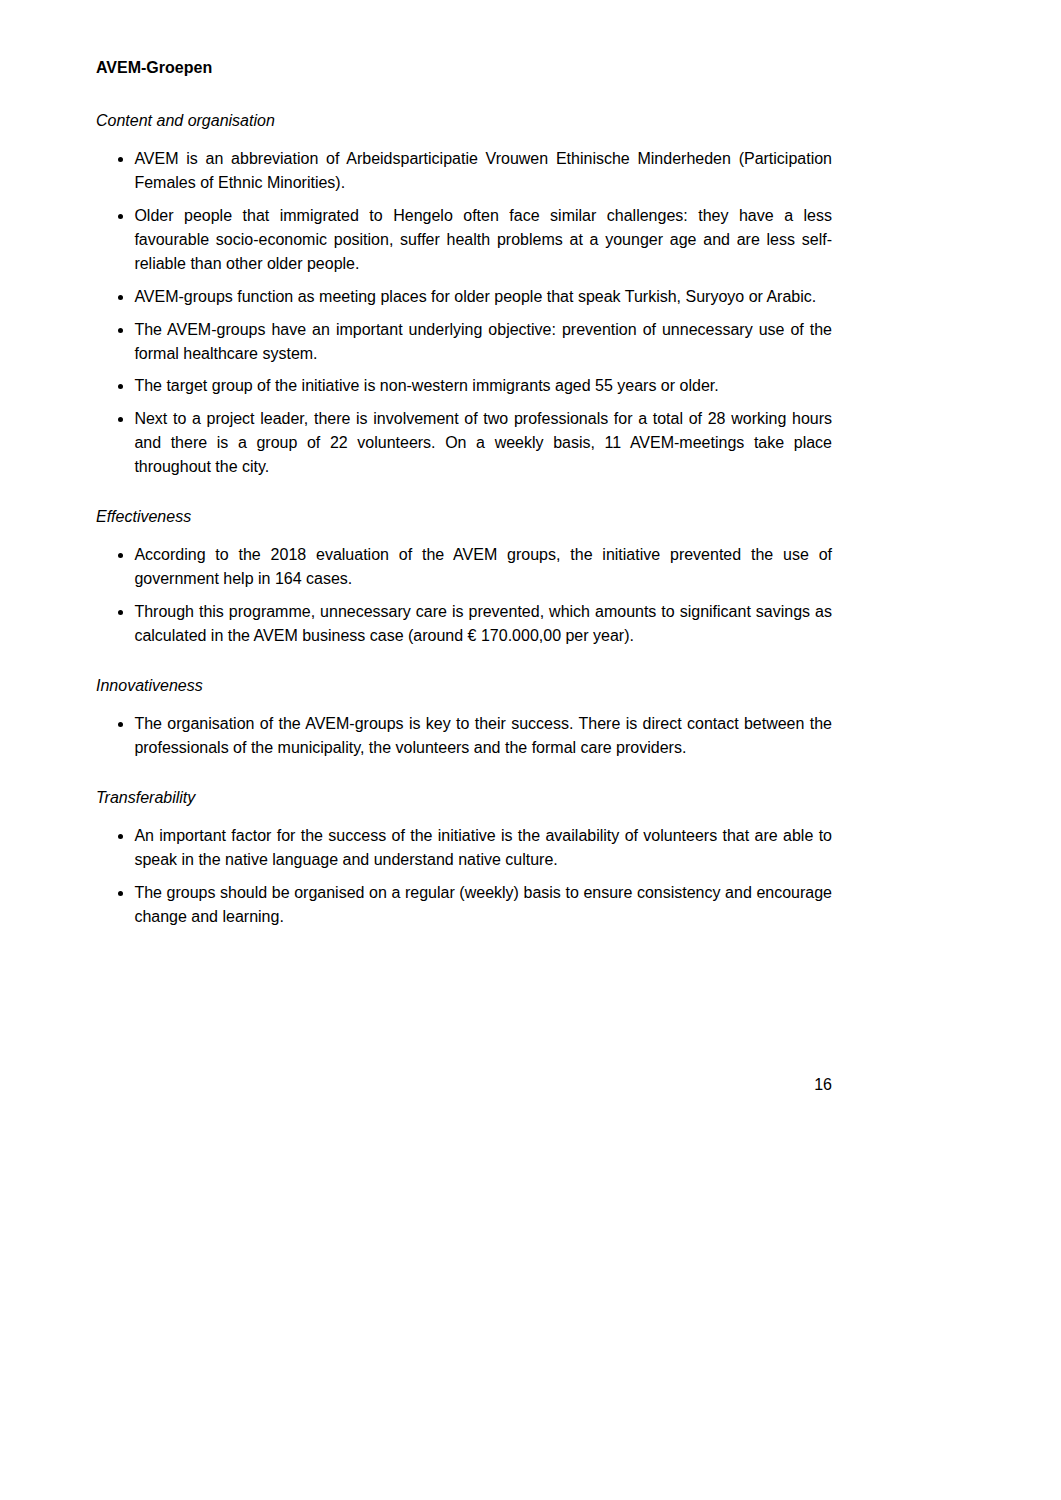AVEM-Groepen
Content and organisation
AVEM is an abbreviation of Arbeidsparticipatie Vrouwen Ethinische Minderheden (Participation Females of Ethnic Minorities).
Older people that immigrated to Hengelo often face similar challenges: they have a less favourable socio-economic position, suffer health problems at a younger age and are less self-reliable than other older people.
AVEM-groups function as meeting places for older people that speak Turkish, Suryoyo or Arabic.
The AVEM-groups have an important underlying objective: prevention of unnecessary use of the formal healthcare system.
The target group of the initiative is non-western immigrants aged 55 years or older.
Next to a project leader, there is involvement of two professionals for a total of 28 working hours and there is a group of 22 volunteers. On a weekly basis, 11 AVEM-meetings take place throughout the city.
Effectiveness
According to the 2018 evaluation of the AVEM groups, the initiative prevented the use of government help in 164 cases.
Through this programme, unnecessary care is prevented, which amounts to significant savings as calculated in the AVEM business case (around € 170.000,00 per year).
Innovativeness
The organisation of the AVEM-groups is key to their success. There is direct contact between the professionals of the municipality, the volunteers and the formal care providers.
Transferability
An important factor for the success of the initiative is the availability of volunteers that are able to speak in the native language and understand native culture.
The groups should be organised on a regular (weekly) basis to ensure consistency and encourage change and learning.
16